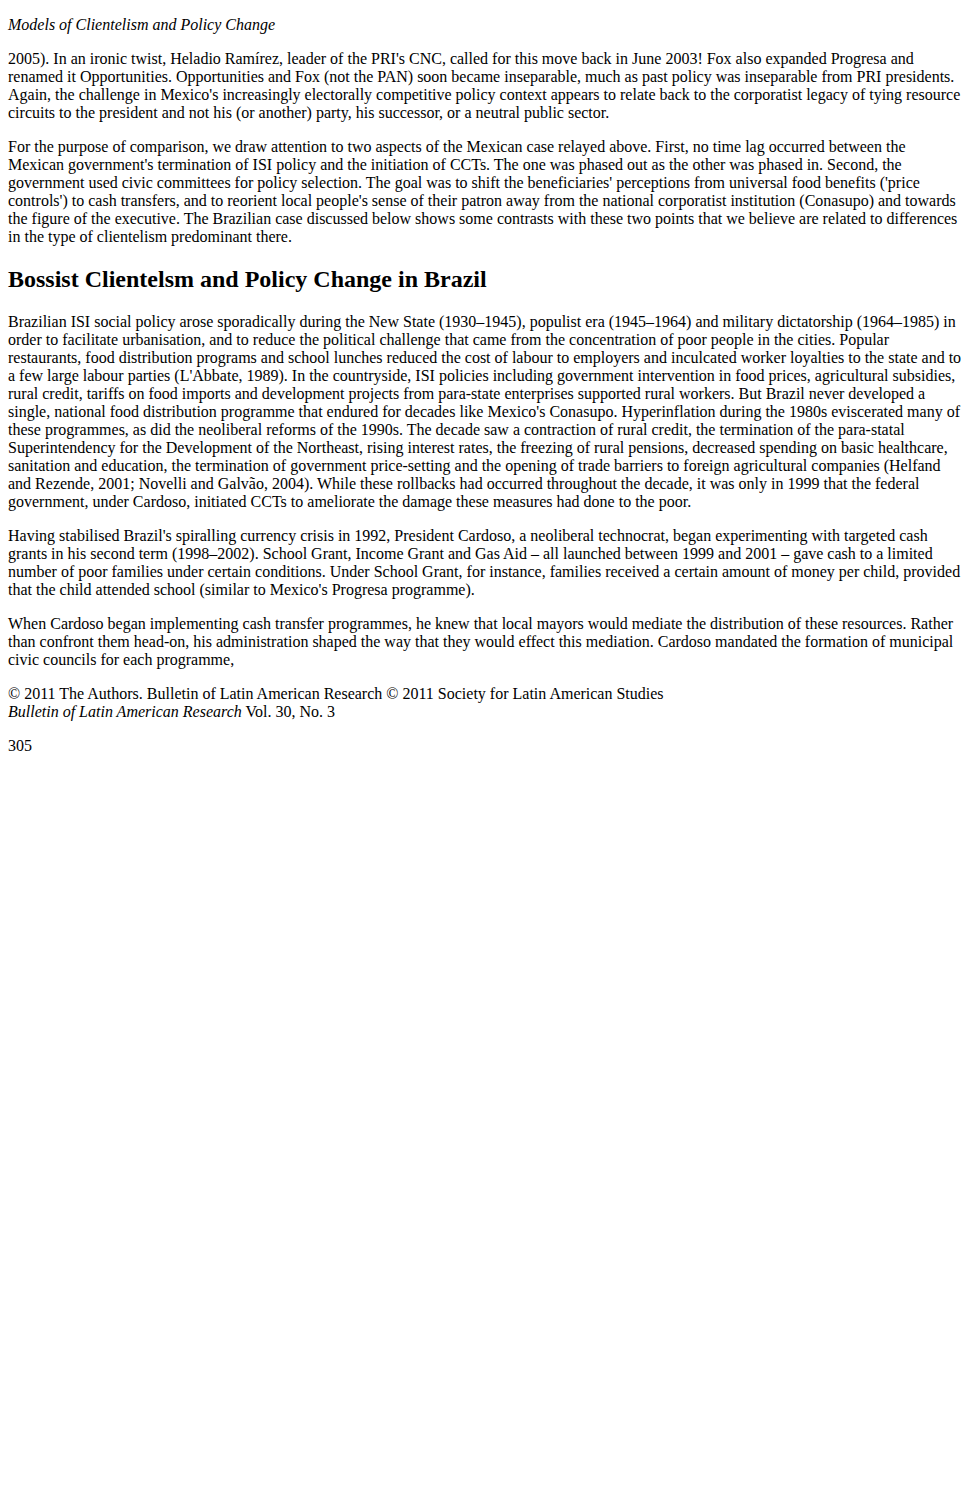Models of Clientelism and Policy Change
2005). In an ironic twist, Heladio Ramírez, leader of the PRI's CNC, called for this move back in June 2003! Fox also expanded Progresa and renamed it Opportunities. Opportunities and Fox (not the PAN) soon became inseparable, much as past policy was inseparable from PRI presidents. Again, the challenge in Mexico's increasingly electorally competitive policy context appears to relate back to the corporatist legacy of tying resource circuits to the president and not his (or another) party, his successor, or a neutral public sector.
For the purpose of comparison, we draw attention to two aspects of the Mexican case relayed above. First, no time lag occurred between the Mexican government's termination of ISI policy and the initiation of CCTs. The one was phased out as the other was phased in. Second, the government used civic committees for policy selection. The goal was to shift the beneficiaries' perceptions from universal food benefits ('price controls') to cash transfers, and to reorient local people's sense of their patron away from the national corporatist institution (Conasupo) and towards the figure of the executive. The Brazilian case discussed below shows some contrasts with these two points that we believe are related to differences in the type of clientelism predominant there.
Bossist Clientelsm and Policy Change in Brazil
Brazilian ISI social policy arose sporadically during the New State (1930–1945), populist era (1945–1964) and military dictatorship (1964–1985) in order to facilitate urbanisation, and to reduce the political challenge that came from the concentration of poor people in the cities. Popular restaurants, food distribution programs and school lunches reduced the cost of labour to employers and inculcated worker loyalties to the state and to a few large labour parties (L'Abbate, 1989). In the countryside, ISI policies including government intervention in food prices, agricultural subsidies, rural credit, tariffs on food imports and development projects from para-state enterprises supported rural workers. But Brazil never developed a single, national food distribution programme that endured for decades like Mexico's Conasupo. Hyperinflation during the 1980s eviscerated many of these programmes, as did the neoliberal reforms of the 1990s. The decade saw a contraction of rural credit, the termination of the para-statal Superintendency for the Development of the Northeast, rising interest rates, the freezing of rural pensions, decreased spending on basic healthcare, sanitation and education, the termination of government price-setting and the opening of trade barriers to foreign agricultural companies (Helfand and Rezende, 2001; Novelli and Galvão, 2004). While these rollbacks had occurred throughout the decade, it was only in 1999 that the federal government, under Cardoso, initiated CCTs to ameliorate the damage these measures had done to the poor.
Having stabilised Brazil's spiralling currency crisis in 1992, President Cardoso, a neoliberal technocrat, began experimenting with targeted cash grants in his second term (1998–2002). School Grant, Income Grant and Gas Aid – all launched between 1999 and 2001 – gave cash to a limited number of poor families under certain conditions. Under School Grant, for instance, families received a certain amount of money per child, provided that the child attended school (similar to Mexico's Progresa programme).
When Cardoso began implementing cash transfer programmes, he knew that local mayors would mediate the distribution of these resources. Rather than confront them head-on, his administration shaped the way that they would effect this mediation. Cardoso mandated the formation of municipal civic councils for each programme,
© 2011 The Authors. Bulletin of Latin American Research © 2011 Society for Latin American Studies
Bulletin of Latin American Research Vol. 30, No. 3
305